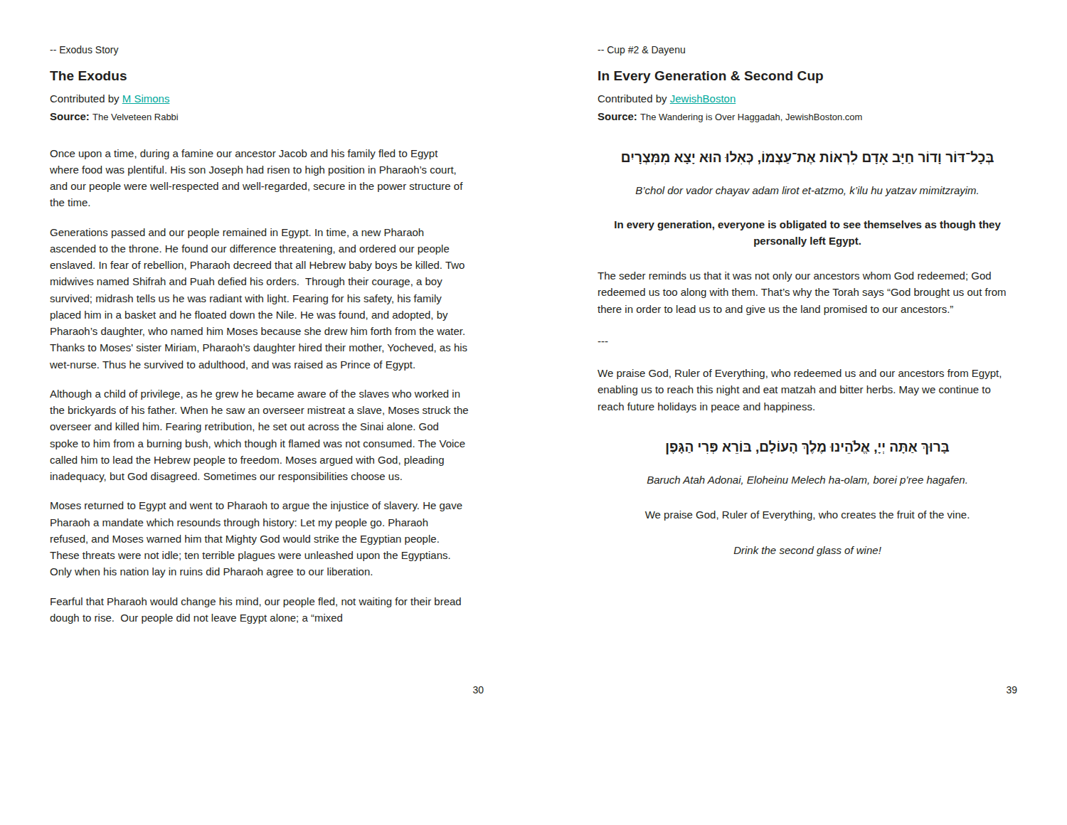-- Exodus Story
The Exodus
Contributed by M Simons
Source: The Velveteen Rabbi
Once upon a time, during a famine our ancestor Jacob and his family fled to Egypt where food was plentiful. His son Joseph had risen to high position in Pharaoh’s court, and our people were well-respected and well-regarded, secure in the power structure of the time.
Generations passed and our people remained in Egypt. In time, a new Pharaoh ascended to the throne. He found our difference threatening, and ordered our people enslaved. In fear of rebellion, Pharaoh decreed that all Hebrew baby boys be killed. Two midwives named Shifrah and Puah defied his orders. Through their courage, a boy survived; midrash tells us he was radiant with light. Fearing for his safety, his family placed him in a basket and he floated down the Nile. He was found, and adopted, by Pharaoh’s daughter, who named him Moses because she drew him forth from the water. Thanks to Moses' sister Miriam, Pharaoh’s daughter hired their mother, Yocheved, as his wet-nurse. Thus he survived to adulthood, and was raised as Prince of Egypt.
Although a child of privilege, as he grew he became aware of the slaves who worked in the brickyards of his father. When he saw an overseer mistreat a slave, Moses struck the overseer and killed him. Fearing retribution, he set out across the Sinai alone. God spoke to him from a burning bush, which though it flamed was not consumed. The Voice called him to lead the Hebrew people to freedom. Moses argued with God, pleading inadequacy, but God disagreed. Sometimes our responsibilities choose us.
Moses returned to Egypt and went to Pharaoh to argue the injustice of slavery. He gave Pharaoh a mandate which resounds through history: Let my people go. Pharaoh refused, and Moses warned him that Mighty God would strike the Egyptian people. These threats were not idle; ten terrible plagues were unleashed upon the Egyptians. Only when his nation lay in ruins did Pharaoh agree to our liberation.
Fearful that Pharaoh would change his mind, our people fled, not waiting for their bread dough to rise. Our people did not leave Egypt alone; a “mixed
30
-- Cup #2 & Dayenu
In Every Generation & Second Cup
Contributed by JewishBoston
Source: The Wandering is Over Haggadah, JewishBoston.com
בְּכָל־דּוֹר וָדוֹר חַיָּב אָדָם לִרְאוֹת אֶת־עַצְמוֹ, כְּאִלוּ הוּא יָצָא מִמִּצְרָיִם
B’chol dor vador chayav adam lirot et-atzmo, k’ilu hu yatzav mimitzrayim.
In every generation, everyone is obligated to see themselves as though they personally left Egypt.
The seder reminds us that it was not only our ancestors whom God redeemed; God redeemed us too along with them. That’s why the Torah says “God brought us out from there in order to lead us to and give us the land promised to our ancestors.”
---
We praise God, Ruler of Everything, who redeemed us and our ancestors from Egypt, enabling us to reach this night and eat matzah and bitter herbs. May we continue to reach future holidays in peace and happiness.
בָּרוּךְ אַתָּה יְיָ, אֱלֹהֵינוּ מֶלֶךְ הָעוֹלָם, בּוֹרֵא פְּרִי הַגָּפֶן
Baruch Atah Adonai, Eloheinu Melech ha-olam, borei p’ree hagafen.
We praise God, Ruler of Everything, who creates the fruit of the vine.
Drink the second glass of wine!
39